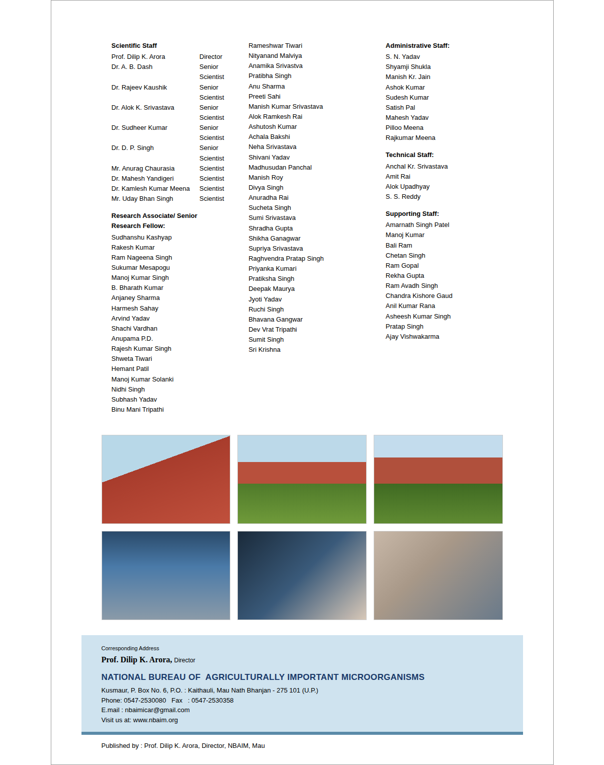Scientific Staff
Prof. Dilip K. Arora Director
Dr. A. B. Dash Senior Scientist
Dr. Rajeev Kaushik Senior Scientist
Dr. Alok K. Srivastava Senior Scientist
Dr. Sudheer Kumar Senior Scientist
Dr. D. P. Singh Senior Scientist
Mr. Anurag Chaurasia Scientist
Dr. Mahesh Yandigeri Scientist
Dr. Kamlesh Kumar Meena Scientist
Mr. Uday Bhan Singh Scientist
Research Associate/ Senior
Research Fellow:
Sudhanshu Kashyap
Rakesh Kumar
Ram Nageena Singh
Sukumar Mesapogu
Manoj Kumar Singh
B. Bharath Kumar
Anjaney Sharma
Harmesh Sahay
Arvind Yadav
Shachi Vardhan
Anupama P.D.
Rajesh Kumar Singh
Shweta Tiwari
Hemant Patil
Manoj Kumar Solanki
Nidhi Singh
Subhash Yadav
Binu Mani Tripathi
Rameshwar Tiwari
Nityanand Malviya
Anamika Srivastva
Pratibha Singh
Anu Sharma
Preeti Sahi
Manish Kumar Srivastava
Alok Ramkesh Rai
Ashutosh Kumar
Achala Bakshi
Neha Srivastava
Shivani Yadav
Madhusudan Panchal
Manish Roy
Divya Singh
Anuradha Rai
Sucheta Singh
Sumi Srivastava
Shradha Gupta
Shikha Ganagwar
Supriya Srivastava
Raghvendra Pratap Singh
Priyanka Kumari
Pratiksha Singh
Deepak Maurya
Jyoti Yadav
Ruchi Singh
Bhavana Gangwar
Dev Vrat Tripathi
Sumit Singh
Sri Krishna
Administrative Staff:
S. N. Yadav
Shyamji Shukla
Manish Kr. Jain
Ashok Kumar
Sudesh Kumar
Satish Pal
Mahesh Yadav
Pilloo Meena
Rajkumar Meena
Technical Staff:
Anchal Kr. Srivastava
Amit Rai
Alok Upadhyay
S. S. Reddy
Supporting Staff:
Amarnath Singh Patel
Manoj Kumar
Bali Ram
Chetan Singh
Ram Gopal
Rekha Gupta
Ram Avadh Singh
Chandra Kishore Gaud
Anil Kumar Rana
Asheesh Kumar Singh
Pratap Singh
Ajay Vishwakarma
Corresponding Address
Prof. Dilip K. Arora, Director
NATIONAL BUREAU OF AGRICULTURALLY IMPORTANT MICROORGANISMS
Kusmaur, P. Box No. 6, P.O. : Kaithauli, Mau Nath Bhanjan - 275 101 (U.P.)
Phone: 0547-2530080 Fax : 0547-2530358
E.mail : nbaimicar@gmail.com
Visit us at: www.nbaim.org
Published by : Prof. Dilip K. Arora, Director, NBAIM, Mau